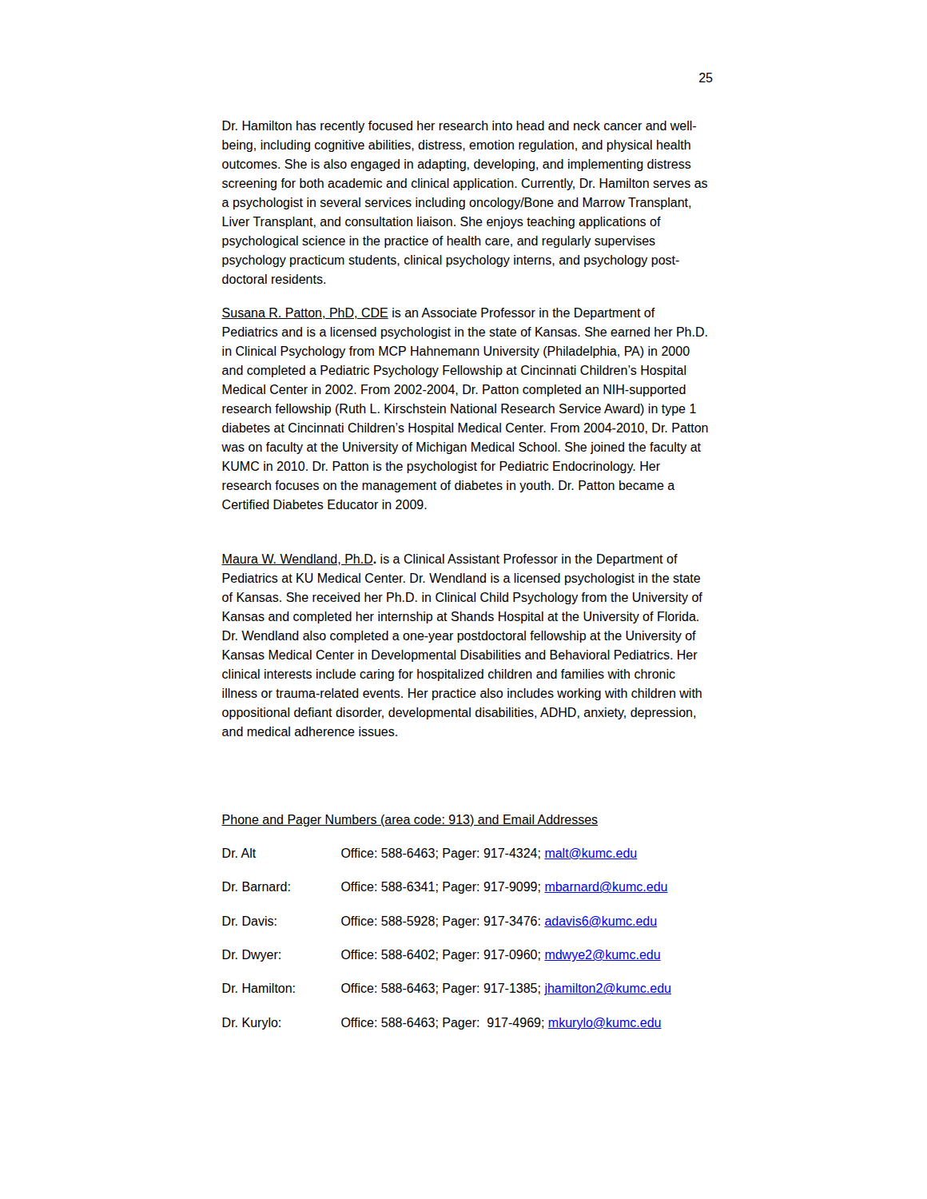25
Dr. Hamilton has recently focused her research into head and neck cancer and well-being, including cognitive abilities, distress, emotion regulation, and physical health outcomes. She is also engaged in adapting, developing, and implementing distress screening for both academic and clinical application. Currently, Dr. Hamilton serves as a psychologist in several services including oncology/Bone and Marrow Transplant, Liver Transplant, and consultation liaison. She enjoys teaching applications of psychological science in the practice of health care, and regularly supervises psychology practicum students, clinical psychology interns, and psychology post-doctoral residents.
Susana R. Patton, PhD, CDE is an Associate Professor in the Department of Pediatrics and is a licensed psychologist in the state of Kansas. She earned her Ph.D. in Clinical Psychology from MCP Hahnemann University (Philadelphia, PA) in 2000 and completed a Pediatric Psychology Fellowship at Cincinnati Children’s Hospital Medical Center in 2002. From 2002-2004, Dr. Patton completed an NIH-supported research fellowship (Ruth L. Kirschstein National Research Service Award) in type 1 diabetes at Cincinnati Children’s Hospital Medical Center. From 2004-2010, Dr. Patton was on faculty at the University of Michigan Medical School. She joined the faculty at KUMC in 2010. Dr. Patton is the psychologist for Pediatric Endocrinology. Her research focuses on the management of diabetes in youth. Dr. Patton became a Certified Diabetes Educator in 2009.
Maura W. Wendland, Ph.D. is a Clinical Assistant Professor in the Department of Pediatrics at KU Medical Center. Dr. Wendland is a licensed psychologist in the state of Kansas. She received her Ph.D. in Clinical Child Psychology from the University of Kansas and completed her internship at Shands Hospital at the University of Florida. Dr. Wendland also completed a one-year postdoctoral fellowship at the University of Kansas Medical Center in Developmental Disabilities and Behavioral Pediatrics. Her clinical interests include caring for hospitalized children and families with chronic illness or trauma-related events. Her practice also includes working with children with oppositional defiant disorder, developmental disabilities, ADHD, anxiety, depression, and medical adherence issues.
Phone and Pager Numbers (area code: 913) and Email Addresses
| Dr. Alt | Office: 588-6463; Pager: 917-4324; malt@kumc.edu |
| Dr. Barnard: | Office: 588-6341; Pager: 917-9099; mbarnard@kumc.edu |
| Dr. Davis: | Office: 588-5928; Pager: 917-3476: adavis6@kumc.edu |
| Dr. Dwyer: | Office: 588-6402; Pager: 917-0960; mdwye2@kumc.edu |
| Dr. Hamilton: | Office: 588-6463; Pager: 917-1385; jhamilton2@kumc.edu |
| Dr. Kurylo: | Office: 588-6463; Pager: 917-4969; mkurylo@kumc.edu |